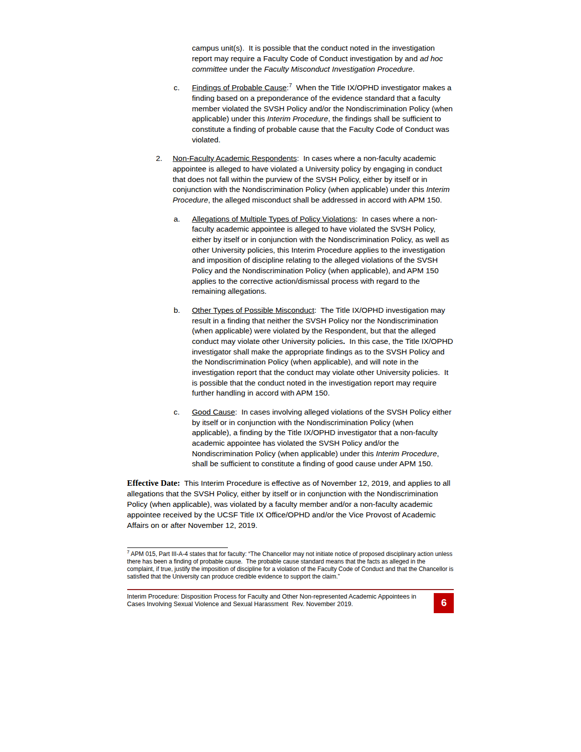campus unit(s). It is possible that the conduct noted in the investigation report may require a Faculty Code of Conduct investigation by and ad hoc committee under the Faculty Misconduct Investigation Procedure.
c. Findings of Probable Cause:7 When the Title IX/OPHD investigator makes a finding based on a preponderance of the evidence standard that a faculty member violated the SVSH Policy and/or the Nondiscrimination Policy (when applicable) under this Interim Procedure, the findings shall be sufficient to constitute a finding of probable cause that the Faculty Code of Conduct was violated.
2. Non-Faculty Academic Respondents: In cases where a non-faculty academic appointee is alleged to have violated a University policy by engaging in conduct that does not fall within the purview of the SVSH Policy, either by itself or in conjunction with the Nondiscrimination Policy (when applicable) under this Interim Procedure, the alleged misconduct shall be addressed in accord with APM 150.
a. Allegations of Multiple Types of Policy Violations: In cases where a non-faculty academic appointee is alleged to have violated the SVSH Policy, either by itself or in conjunction with the Nondiscrimination Policy, as well as other University policies, this Interim Procedure applies to the investigation and imposition of discipline relating to the alleged violations of the SVSH Policy and the Nondiscrimination Policy (when applicable), and APM 150 applies to the corrective action/dismissal process with regard to the remaining allegations.
b. Other Types of Possible Misconduct: The Title IX/OPHD investigation may result in a finding that neither the SVSH Policy nor the Nondiscrimination (when applicable) were violated by the Respondent, but that the alleged conduct may violate other University policies. In this case, the Title IX/OPHD investigator shall make the appropriate findings as to the SVSH Policy and the Nondiscrimination Policy (when applicable), and will note in the investigation report that the conduct may violate other University policies. It is possible that the conduct noted in the investigation report may require further handling in accord with APM 150.
c. Good Cause: In cases involving alleged violations of the SVSH Policy either by itself or in conjunction with the Nondiscrimination Policy (when applicable), a finding by the Title IX/OPHD investigator that a non-faculty academic appointee has violated the SVSH Policy and/or the Nondiscrimination Policy (when applicable) under this Interim Procedure, shall be sufficient to constitute a finding of good cause under APM 150.
Effective Date: This Interim Procedure is effective as of November 12, 2019, and applies to all allegations that the SVSH Policy, either by itself or in conjunction with the Nondiscrimination Policy (when applicable), was violated by a faculty member and/or a non-faculty academic appointee received by the UCSF Title IX Office/OPHD and/or the Vice Provost of Academic Affairs on or after November 12, 2019.
7 APM 015, Part III-A-4 states that for faculty: “The Chancellor may not initiate notice of proposed disciplinary action unless there has been a finding of probable cause. The probable cause standard means that the facts as alleged in the complaint, if true, justify the imposition of discipline for a violation of the Faculty Code of Conduct and that the Chancellor is satisfied that the University can produce credible evidence to support the claim.”
Interim Procedure: Disposition Process for Faculty and Other Non-represented Academic Appointees in Cases Involving Sexual Violence and Sexual Harassment Rev. November 2019.
6